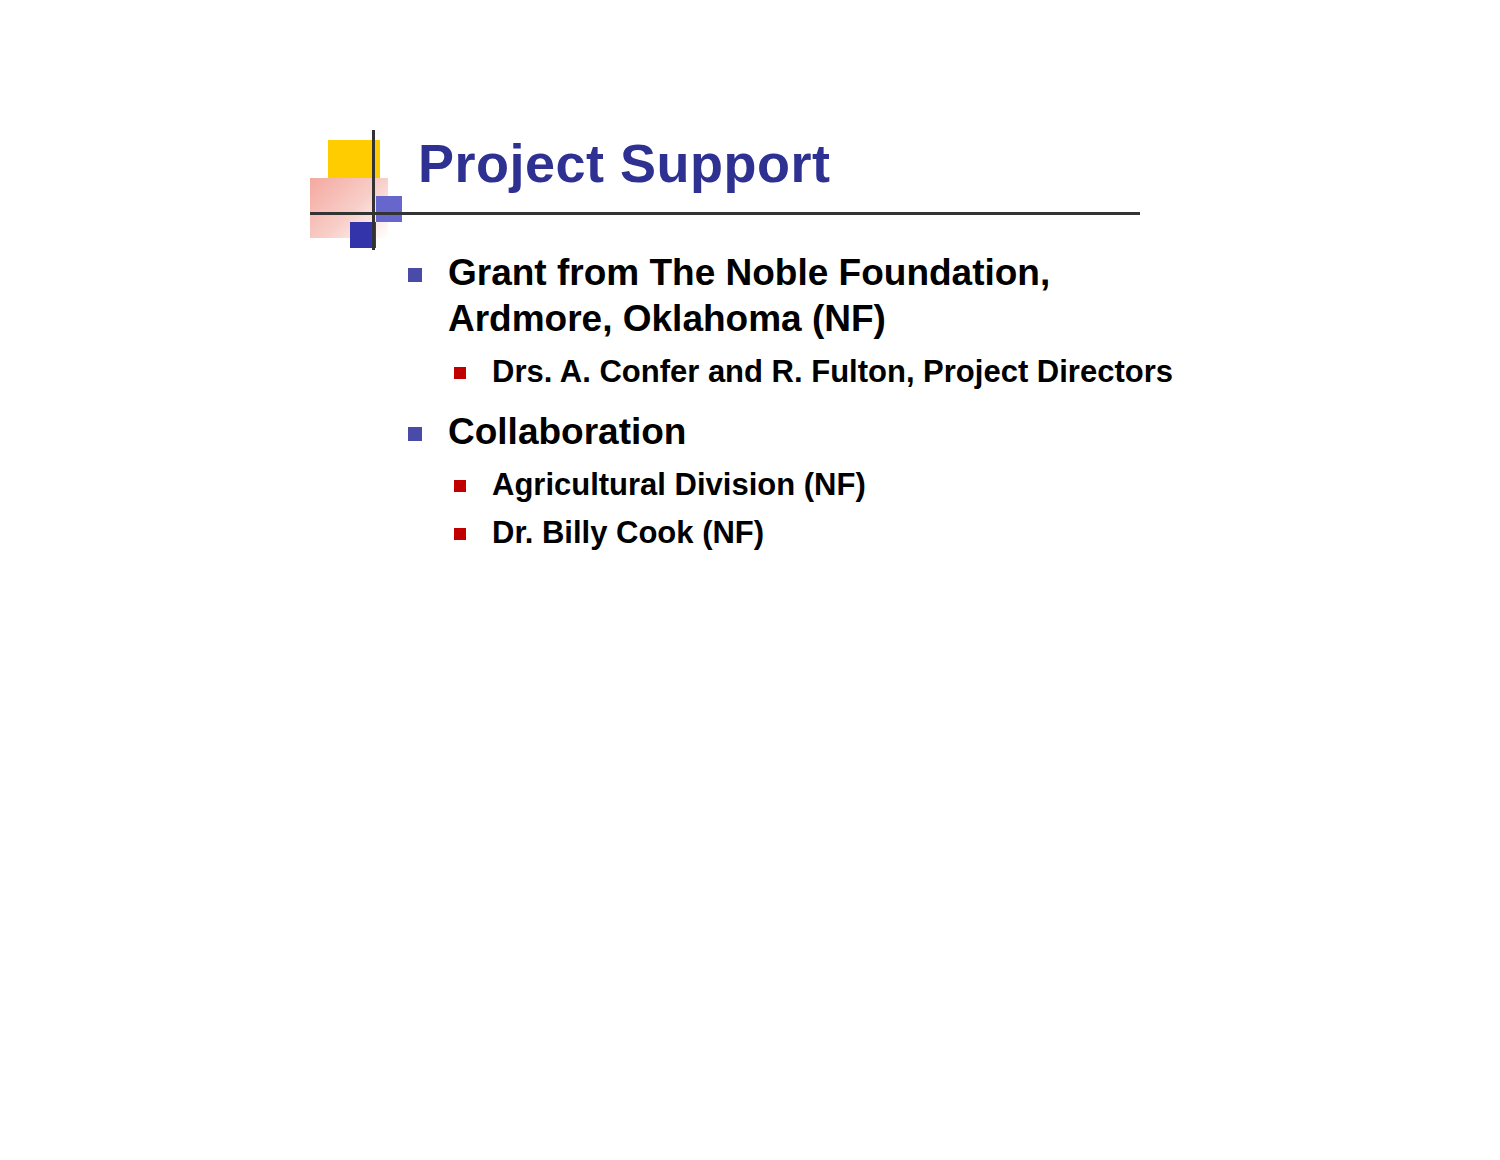Project Support
Grant from The Noble Foundation, Ardmore, Oklahoma (NF)
Drs. A. Confer and R. Fulton, Project Directors
Collaboration
Agricultural Division (NF)
Dr. Billy Cook (NF)